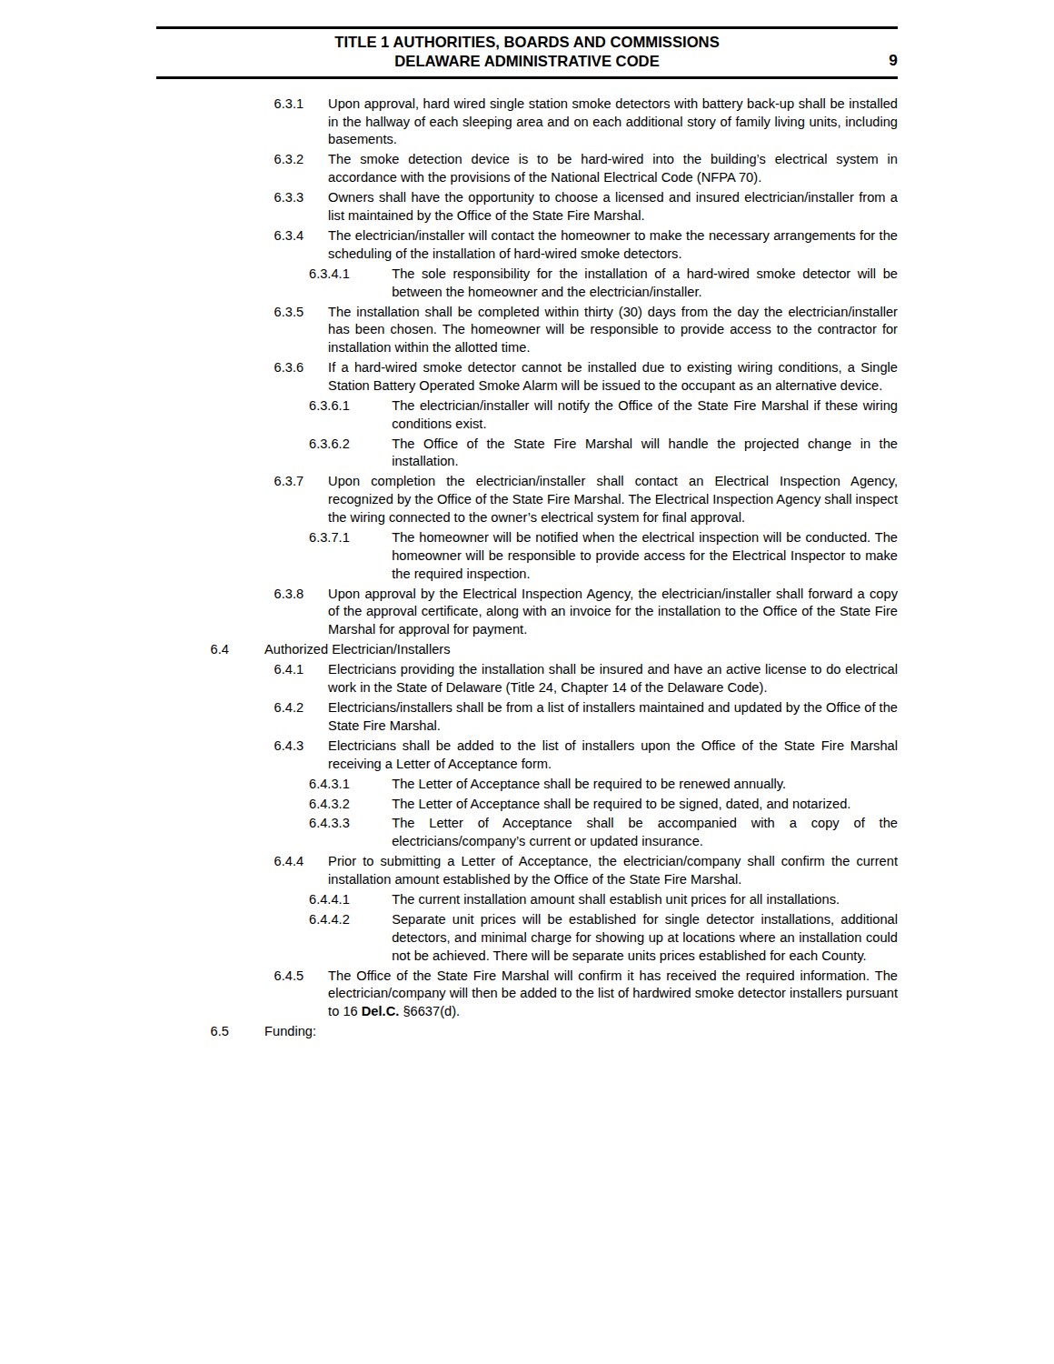TITLE 1 AUTHORITIES, BOARDS AND COMMISSIONS
DELAWARE ADMINISTRATIVE CODE
9
6.3.1 Upon approval, hard wired single station smoke detectors with battery back-up shall be installed in the hallway of each sleeping area and on each additional story of family living units, including basements.
6.3.2 The smoke detection device is to be hard-wired into the building’s electrical system in accordance with the provisions of the National Electrical Code (NFPA 70).
6.3.3 Owners shall have the opportunity to choose a licensed and insured electrician/installer from a list maintained by the Office of the State Fire Marshal.
6.3.4 The electrician/installer will contact the homeowner to make the necessary arrangements for the scheduling of the installation of hard-wired smoke detectors.
6.3.4.1 The sole responsibility for the installation of a hard-wired smoke detector will be between the homeowner and the electrician/installer.
6.3.5 The installation shall be completed within thirty (30) days from the day the electrician/installer has been chosen. The homeowner will be responsible to provide access to the contractor for installation within the allotted time.
6.3.6 If a hard-wired smoke detector cannot be installed due to existing wiring conditions, a Single Station Battery Operated Smoke Alarm will be issued to the occupant as an alternative device.
6.3.6.1 The electrician/installer will notify the Office of the State Fire Marshal if these wiring conditions exist.
6.3.6.2 The Office of the State Fire Marshal will handle the projected change in the installation.
6.3.7 Upon completion the electrician/installer shall contact an Electrical Inspection Agency, recognized by the Office of the State Fire Marshal. The Electrical Inspection Agency shall inspect the wiring connected to the owner’s electrical system for final approval.
6.3.7.1 The homeowner will be notified when the electrical inspection will be conducted. The homeowner will be responsible to provide access for the Electrical Inspector to make the required inspection.
6.3.8 Upon approval by the Electrical Inspection Agency, the electrician/installer shall forward a copy of the approval certificate, along with an invoice for the installation to the Office of the State Fire Marshal for approval for payment.
6.4 Authorized Electrician/Installers
6.4.1 Electricians providing the installation shall be insured and have an active license to do electrical work in the State of Delaware (Title 24, Chapter 14 of the Delaware Code).
6.4.2 Electricians/installers shall be from a list of installers maintained and updated by the Office of the State Fire Marshal.
6.4.3 Electricians shall be added to the list of installers upon the Office of the State Fire Marshal receiving a Letter of Acceptance form.
6.4.3.1 The Letter of Acceptance shall be required to be renewed annually.
6.4.3.2 The Letter of Acceptance shall be required to be signed, dated, and notarized.
6.4.3.3 The Letter of Acceptance shall be accompanied with a copy of the electricians/company’s current or updated insurance.
6.4.4 Prior to submitting a Letter of Acceptance, the electrician/company shall confirm the current installation amount established by the Office of the State Fire Marshal.
6.4.4.1 The current installation amount shall establish unit prices for all installations.
6.4.4.2 Separate unit prices will be established for single detector installations, additional detectors, and minimal charge for showing up at locations where an installation could not be achieved. There will be separate units prices established for each County.
6.4.5 The Office of the State Fire Marshal will confirm it has received the required information. The electrician/company will then be added to the list of hardwired smoke detector installers pursuant to 16 Del.C. §6637(d).
6.5 Funding: